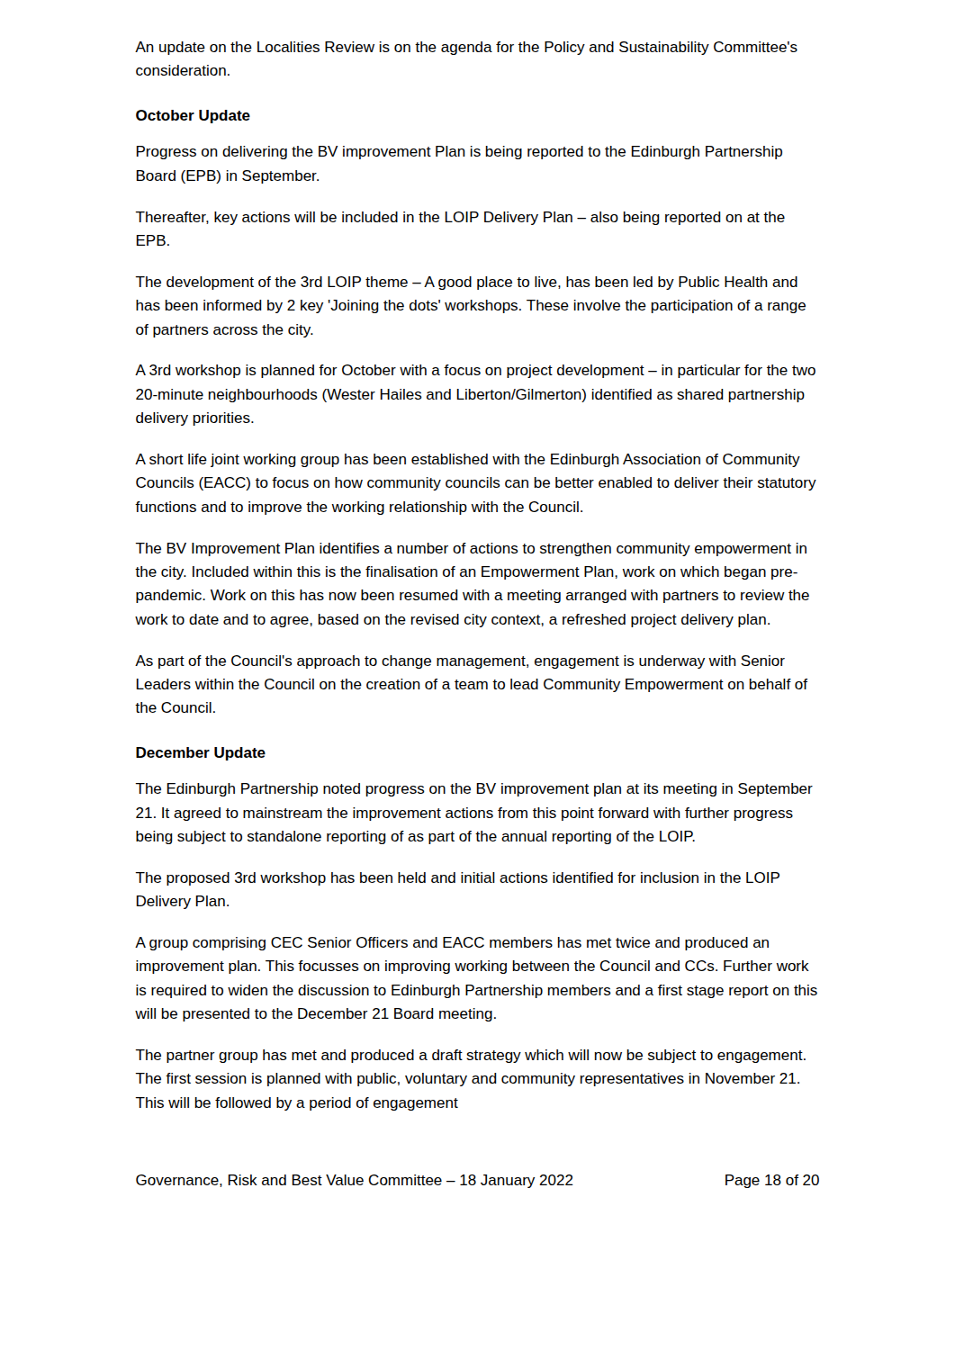An update on the Localities Review is on the agenda for the Policy and Sustainability Committee's consideration.
October Update
Progress on delivering the BV improvement Plan is being reported to the Edinburgh Partnership Board (EPB) in September.
Thereafter, key actions will be included in the LOIP Delivery Plan – also being reported on at the EPB.
The development of the 3rd LOIP theme – A good place to live, has been led by Public Health and has been informed by 2 key 'Joining the dots' workshops. These involve the participation of a range of partners across the city.
A 3rd workshop is planned for October with a focus on project development – in particular for the two 20-minute neighbourhoods (Wester Hailes and Liberton/Gilmerton) identified as shared partnership delivery priorities.
A short life joint working group has been established with the Edinburgh Association of Community Councils (EACC) to focus on how community councils can be better enabled to deliver their statutory functions and to improve the working relationship with the Council.
The BV Improvement Plan identifies a number of actions to strengthen community empowerment in the city. Included within this is the finalisation of an Empowerment Plan, work on which began pre-pandemic. Work on this has now been resumed with a meeting arranged with partners to review the work to date and to agree, based on the revised city context, a refreshed project delivery plan.
As part of the Council's approach to change management, engagement is underway with Senior Leaders within the Council on the creation of a team to lead Community Empowerment on behalf of the Council.
December Update
The Edinburgh Partnership noted progress on the BV improvement plan at its meeting in September 21. It agreed to mainstream the improvement actions from this point forward with further progress being subject to standalone reporting of as part of the annual reporting of the LOIP.
The proposed 3rd workshop has been held and initial actions identified for inclusion in the LOIP Delivery Plan.
A group comprising CEC Senior Officers and EACC members has met twice and produced an improvement plan. This focusses on improving working between the Council and CCs. Further work is required to widen the discussion to Edinburgh Partnership members and a first stage report on this will be presented to the December 21 Board meeting.
The partner group has met and produced a draft strategy which will now be subject to engagement. The first session is planned with public, voluntary and community representatives in November 21. This will be followed by a period of engagement
Governance, Risk and Best Value Committee – 18 January 2022 Page 18 of 20